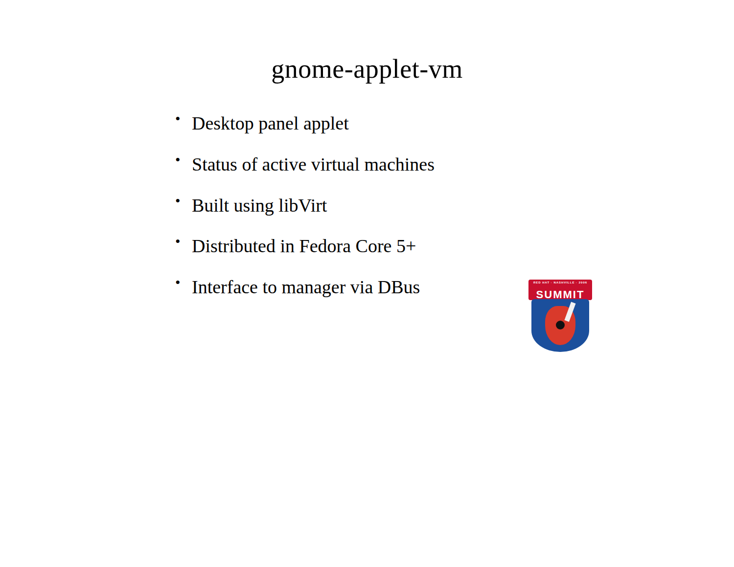gnome-applet-vm
Desktop panel applet
Status of active virtual machines
Built using libVirt
Distributed in Fedora Core 5+
Interface to manager via DBus
RED HAT · NASHVILLE · 2006 SUMMIT